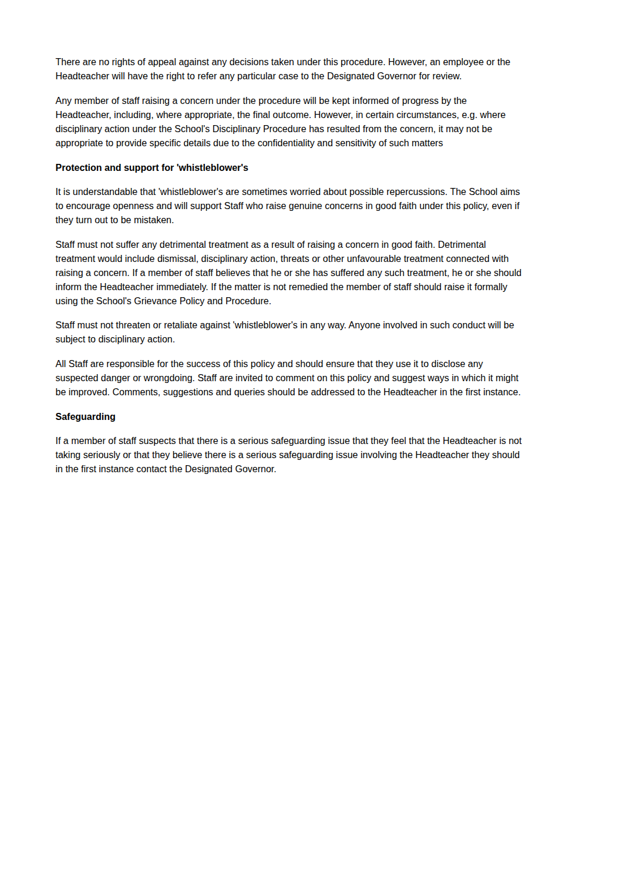There are no rights of appeal against any decisions taken under this procedure. However, an employee or the Headteacher will have the right to refer any particular case to the Designated Governor for review.
Any member of staff raising a concern under the procedure will be kept informed of progress by the Headteacher, including, where appropriate, the final outcome. However, in certain circumstances, e.g. where disciplinary action under the School's Disciplinary Procedure has resulted from the concern, it may not be appropriate to provide specific details due to the confidentiality and sensitivity of such matters
Protection and support for 'whistleblower's
It is understandable that 'whistleblower's are sometimes worried about possible repercussions. The School aims to encourage openness and will support Staff who raise genuine concerns in good faith under this policy, even if they turn out to be mistaken.
Staff must not suffer any detrimental treatment as a result of raising a concern in good faith. Detrimental treatment would include dismissal, disciplinary action, threats or other unfavourable treatment connected with raising a concern. If a member of staff believes that he or she has suffered any such treatment, he or she should inform the Headteacher immediately. If the matter is not remedied the member of staff should raise it formally using the School's Grievance Policy and Procedure.
Staff must not threaten or retaliate against 'whistleblower's in any way. Anyone involved in such conduct will be subject to disciplinary action.
All Staff are responsible for the success of this policy and should ensure that they use it to disclose any suspected danger or wrongdoing. Staff are invited to comment on this policy and suggest ways in which it might be improved. Comments, suggestions and queries should be addressed to the Headteacher in the first instance.
Safeguarding
If a member of staff suspects that there is a serious safeguarding issue that they feel that the Headteacher is not taking seriously or that they believe there is a serious safeguarding issue involving the Headteacher they should in the first instance contact the Designated Governor.